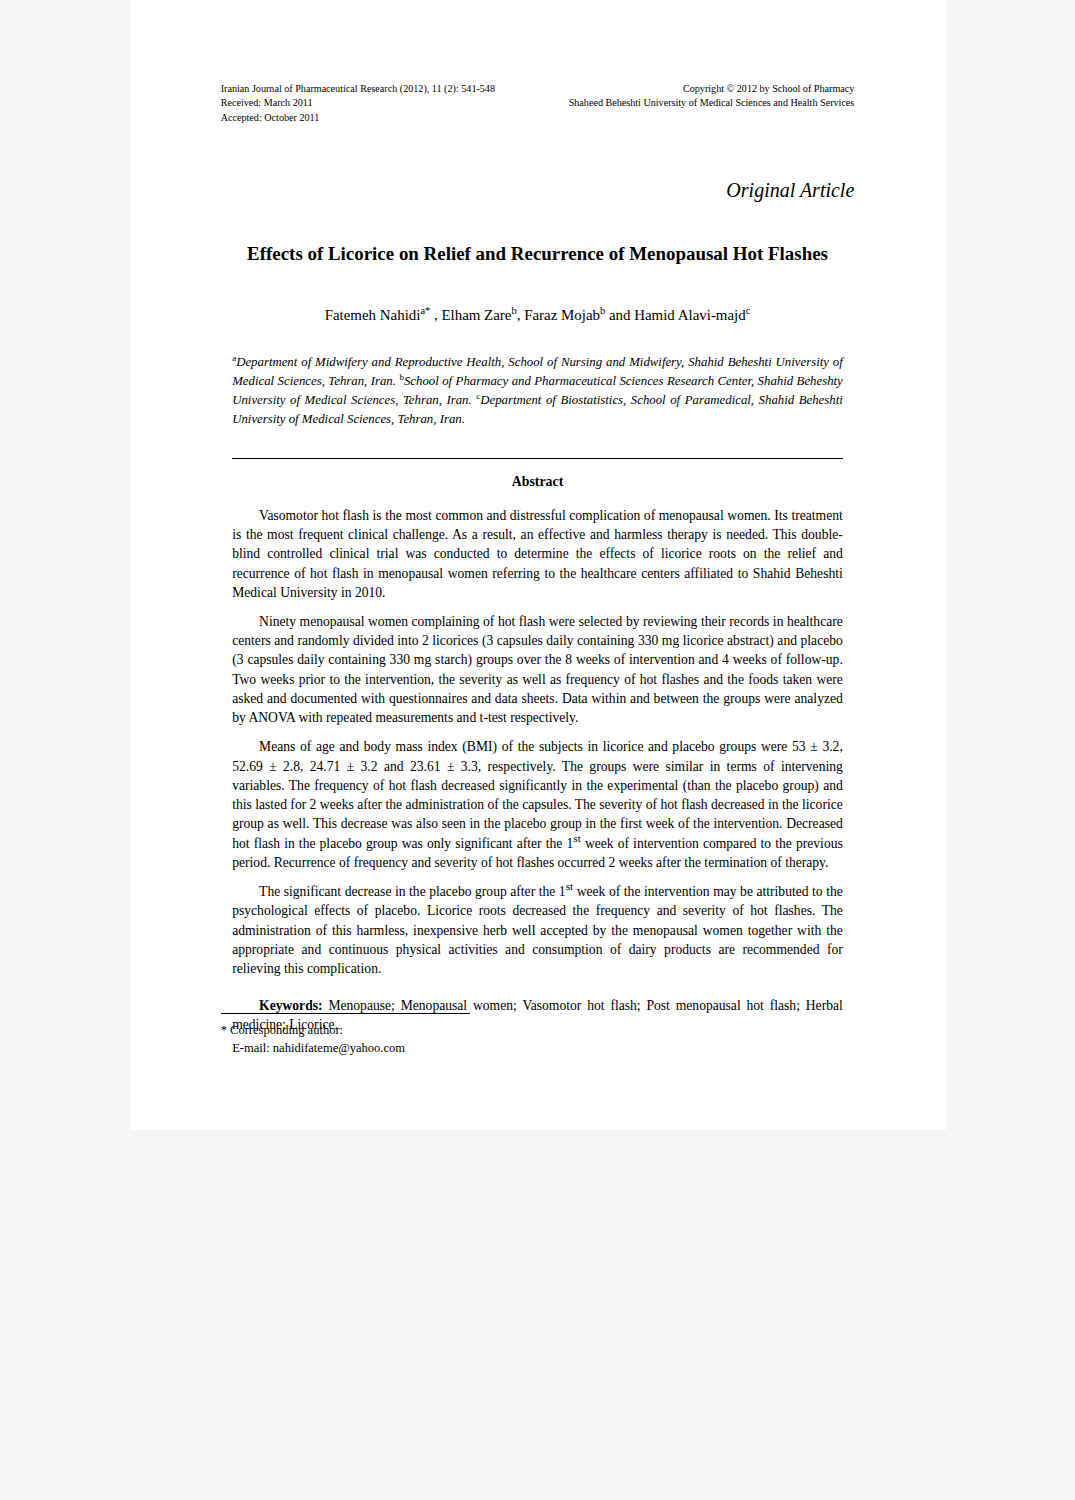Iranian Journal of Pharmaceutical Research (2012), 11 (2): 541-548
Received: March 2011
Accepted: October 2011
Copyright © 2012 by School of Pharmacy
Shaheed Beheshti University of Medical Sciences and Health Services
Original Article
Effects of Licorice on Relief and Recurrence of Menopausal Hot Flashes
Fatemeh Nahidia* , Elham Zareb, Faraz Mojabb and Hamid Alavi-majdc
aDepartment of Midwifery and Reproductive Health, School of Nursing and Midwifery, Shahid Beheshti University of Medical Sciences, Tehran, Iran. bSchool of Pharmacy and Pharmaceutical Sciences Research Center, Shahid Beheshty University of Medical Sciences, Tehran, Iran. cDepartment of Biostatistics, School of Paramedical, Shahid Beheshti University of Medical Sciences, Tehran, Iran.
Abstract
Vasomotor hot flash is the most common and distressful complication of menopausal women. Its treatment is the most frequent clinical challenge. As a result, an effective and harmless therapy is needed. This double-blind controlled clinical trial was conducted to determine the effects of licorice roots on the relief and recurrence of hot flash in menopausal women referring to the healthcare centers affiliated to Shahid Beheshti Medical University in 2010.
Ninety menopausal women complaining of hot flash were selected by reviewing their records in healthcare centers and randomly divided into 2 licorices (3 capsules daily containing 330 mg licorice abstract) and placebo (3 capsules daily containing 330 mg starch) groups over the 8 weeks of intervention and 4 weeks of follow-up. Two weeks prior to the intervention, the severity as well as frequency of hot flashes and the foods taken were asked and documented with questionnaires and data sheets. Data within and between the groups were analyzed by ANOVA with repeated measurements and t-test respectively.
Means of age and body mass index (BMI) of the subjects in licorice and placebo groups were 53 ± 3.2, 52.69 ± 2.8, 24.71 ± 3.2 and 23.61 ± 3.3, respectively. The groups were similar in terms of intervening variables. The frequency of hot flash decreased significantly in the experimental (than the placebo group) and this lasted for 2 weeks after the administration of the capsules. The severity of hot flash decreased in the licorice group as well. This decrease was also seen in the placebo group in the first week of the intervention. Decreased hot flash in the placebo group was only significant after the 1st week of intervention compared to the previous period. Recurrence of frequency and severity of hot flashes occurred 2 weeks after the termination of therapy.
The significant decrease in the placebo group after the 1st week of the intervention may be attributed to the psychological effects of placebo. Licorice roots decreased the frequency and severity of hot flashes. The administration of this harmless, inexpensive herb well accepted by the menopausal women together with the appropriate and continuous physical activities and consumption of dairy products are recommended for relieving this complication.
Keywords: Menopause; Menopausal women; Vasomotor hot flash; Post menopausal hot flash; Herbal medicine; Licorice.
* Corresponding author:
E-mail: nahidifateme@yahoo.com